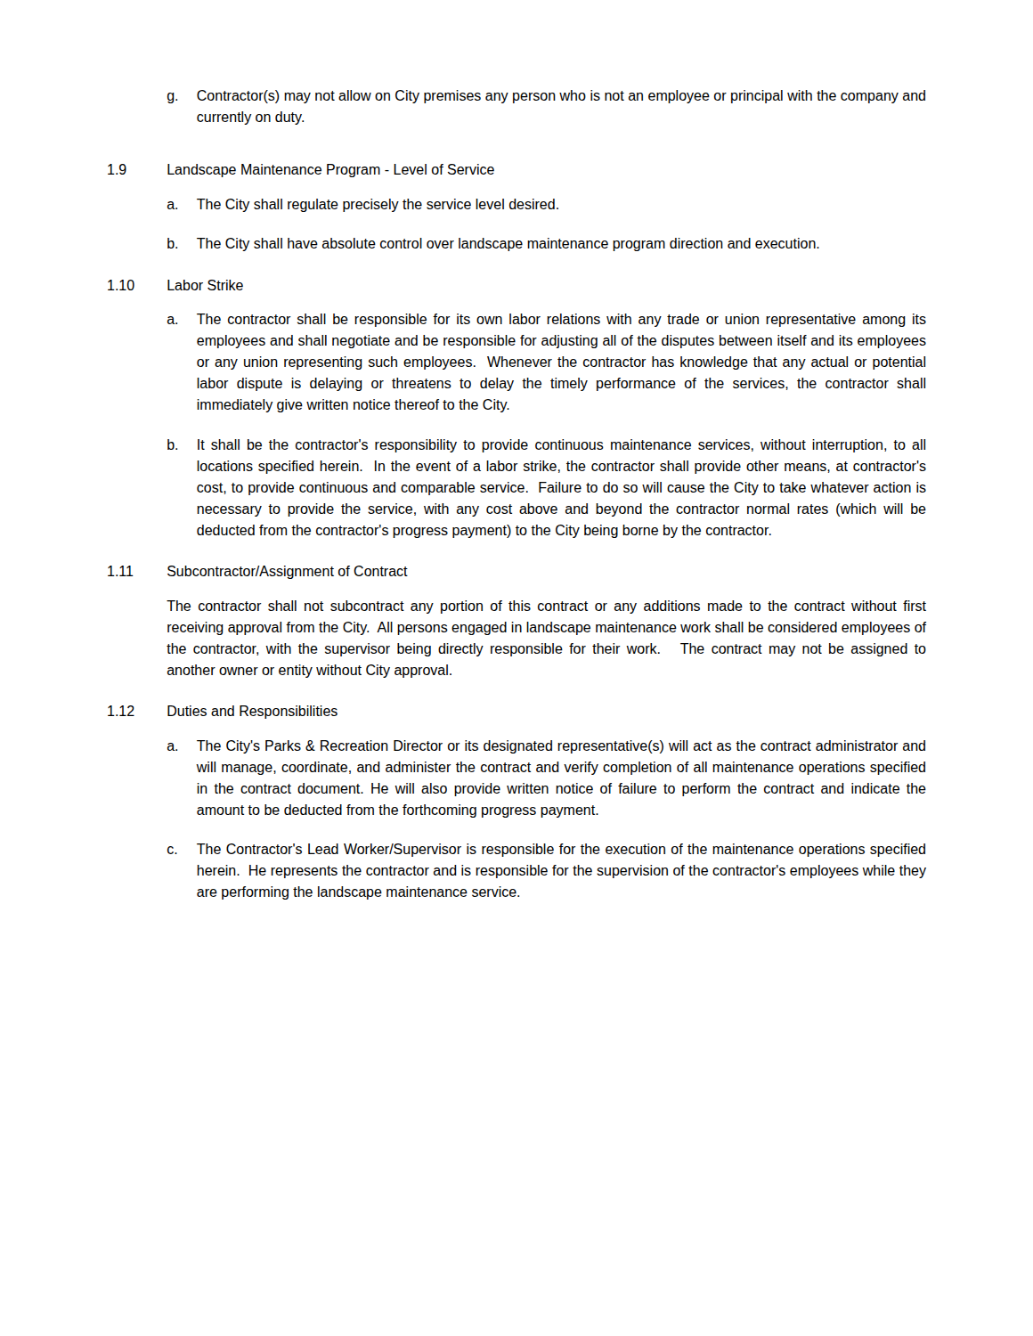g. Contractor(s) may not allow on City premises any person who is not an employee or principal with the company and currently on duty.
1.9
Landscape Maintenance Program - Level of Service
a. The City shall regulate precisely the service level desired.
b. The City shall have absolute control over landscape maintenance program direction and execution.
1.10
Labor Strike
a. The contractor shall be responsible for its own labor relations with any trade or union representative among its employees and shall negotiate and be responsible for adjusting all of the disputes between itself and its employees or any union representing such employees. Whenever the contractor has knowledge that any actual or potential labor dispute is delaying or threatens to delay the timely performance of the services, the contractor shall immediately give written notice thereof to the City.
b. It shall be the contractor's responsibility to provide continuous maintenance services, without interruption, to all locations specified herein. In the event of a labor strike, the contractor shall provide other means, at contractor's cost, to provide continuous and comparable service. Failure to do so will cause the City to take whatever action is necessary to provide the service, with any cost above and beyond the contractor normal rates (which will be deducted from the contractor's progress payment) to the City being borne by the contractor.
1.11
Subcontractor/Assignment of Contract
The contractor shall not subcontract any portion of this contract or any additions made to the contract without first receiving approval from the City. All persons engaged in landscape maintenance work shall be considered employees of the contractor, with the supervisor being directly responsible for their work. The contract may not be assigned to another owner or entity without City approval.
1.12
Duties and Responsibilities
a. The City's Parks & Recreation Director or its designated representative(s) will act as the contract administrator and will manage, coordinate, and administer the contract and verify completion of all maintenance operations specified in the contract document. He will also provide written notice of failure to perform the contract and indicate the amount to be deducted from the forthcoming progress payment.
c. The Contractor's Lead Worker/Supervisor is responsible for the execution of the maintenance operations specified herein. He represents the contractor and is responsible for the supervision of the contractor's employees while they are performing the landscape maintenance service.